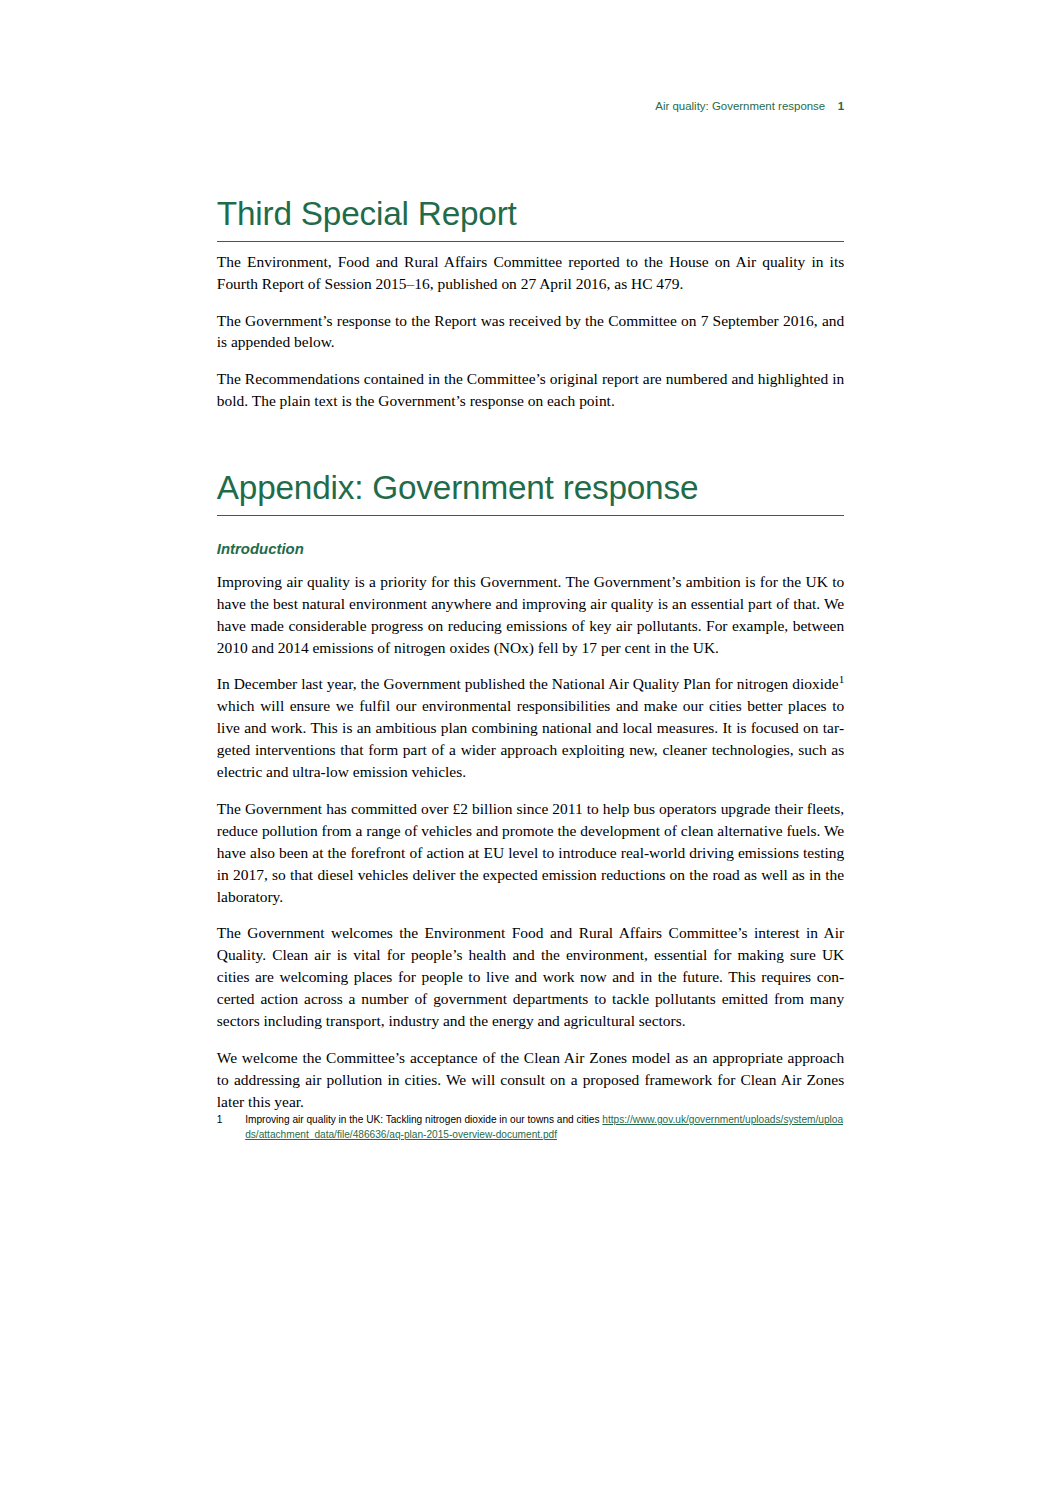Air quality: Government response 1
Third Special Report
The Environment, Food and Rural Affairs Committee reported to the House on Air quality in its Fourth Report of Session 2015–16, published on 27 April 2016, as HC 479.
The Government’s response to the Report was received by the Committee on 7 September 2016, and is appended below.
The Recommendations contained in the Committee’s original report are numbered and highlighted in bold. The plain text is the Government’s response on each point.
Appendix: Government response
Introduction
Improving air quality is a priority for this Government. The Government’s ambition is for the UK to have the best natural environment anywhere and improving air quality is an essential part of that. We have made considerable progress on reducing emissions of key air pollutants. For example, between 2010 and 2014 emissions of nitrogen oxides (NOx) fell by 17 per cent in the UK.
In December last year, the Government published the National Air Quality Plan for nitrogen dioxide1 which will ensure we fulfil our environmental responsibilities and make our cities better places to live and work. This is an ambitious plan combining national and local measures. It is focused on targeted interventions that form part of a wider approach exploiting new, cleaner technologies, such as electric and ultra-low emission vehicles.
The Government has committed over £2 billion since 2011 to help bus operators upgrade their fleets, reduce pollution from a range of vehicles and promote the development of clean alternative fuels. We have also been at the forefront of action at EU level to introduce real-world driving emissions testing in 2017, so that diesel vehicles deliver the expected emission reductions on the road as well as in the laboratory.
The Government welcomes the Environment Food and Rural Affairs Committee’s interest in Air Quality. Clean air is vital for people’s health and the environment, essential for making sure UK cities are welcoming places for people to live and work now and in the future. This requires concerted action across a number of government departments to tackle pollutants emitted from many sectors including transport, industry and the energy and agricultural sectors.
We welcome the Committee’s acceptance of the Clean Air Zones model as an appropriate approach to addressing air pollution in cities. We will consult on a proposed framework for Clean Air Zones later this year.
1
Improving air quality in the UK: Tackling nitrogen dioxide in our towns and cities https://www.gov.uk/government/uploads/system/uploads/attachment_data/file/486636/aq-plan-2015-overview-document.pdf